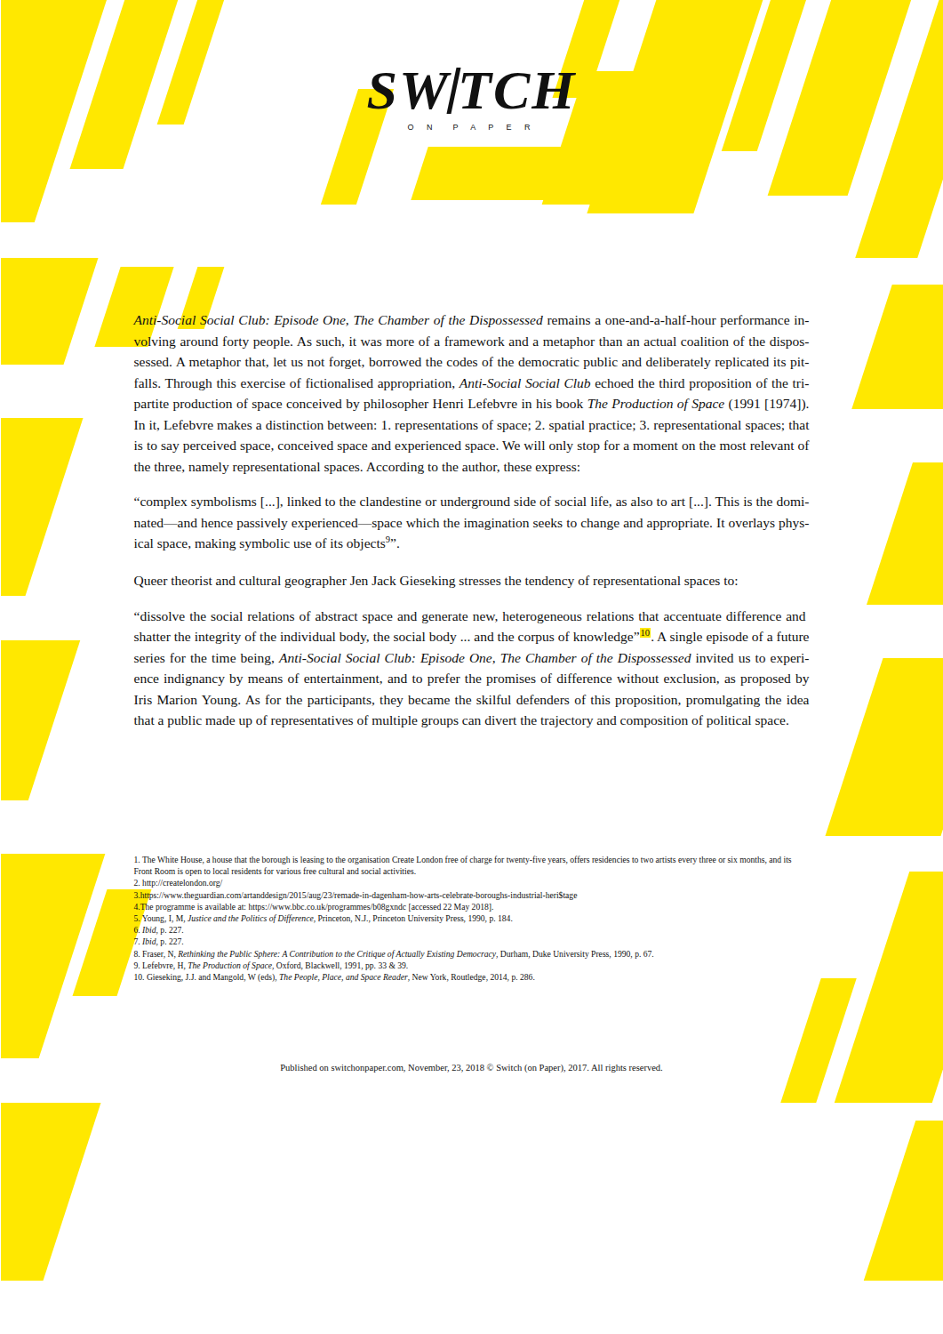SW TCH
O N P A P E R
Anti-Social Social Club: Episode One, The Chamber of the Dispossessed remains a one-and-a-half-hour performance involving around forty people. As such, it was more of a framework and a metaphor than an actual coalition of the dispossessed. A metaphor that, let us not forget, borrowed the codes of the democratic public and deliberately replicated its pitfalls. Through this exercise of fictionalised appropriation, Anti-Social Social Club echoed the third proposition of the tripartite production of space conceived by philosopher Henri Lefebvre in his book The Production of Space (1991 [1974]). In it, Lefebvre makes a distinction between: 1. representations of space; 2. spatial practice; 3. representational spaces; that is to say perceived space, conceived space and experienced space. We will only stop for a moment on the most relevant of the three, namely representational spaces. According to the author, these express:
“complex symbolisms [...], linked to the clandestine or underground side of social life, as also to art [...]. This is the dominated—and hence passively experienced—space which the imagination seeks to change and appropriate. It overlays physical space, making symbolic use of its objects9”.
Queer theorist and cultural geographer Jen Jack Gieseking stresses the tendency of representational spaces to:
“dissolve the social relations of abstract space and generate new, heterogeneous relations that accentuate difference and shatter the integrity of the individual body, the social body ... and the corpus of knowledge”10. A single episode of a future series for the time being, Anti-Social Social Club: Episode One, The Chamber of the Dispossessed invited us to experience indignancy by means of entertainment, and to prefer the promises of difference without exclusion, as proposed by Iris Marion Young. As for the participants, they became the skilful defenders of this proposition, promulgating the idea that a public made up of representatives of multiple groups can divert the trajectory and composition of political space.
1. The White House, a house that the borough is leasing to the organisation Create London free of charge for twenty-five years, offers residencies to two artists every three or six months, and its Front Room is open to local residents for various free cultural and social activities.
2. http://createlondon.org/
3.https://www.theguardian.com/artanddesign/2015/aug/23/remade-in-dagenham-how-arts-celebrate-boroughs-industrial-heri$tage
4.The programme is available at: https://www.bbc.co.uk/programmes/b08gxndc [accessed 22 May 2018].
5. Young, I, M, Justice and the Politics of Difference, Princeton, N.J., Princeton University Press, 1990, p. 184.
6. Ibid, p. 227.
7. Ibid, p. 227.
8. Fraser, N, Rethinking the Public Sphere: A Contribution to the Critique of Actually Existing Democracy, Durham, Duke University Press, 1990, p. 67.
9. Lefebvre, H, The Production of Space, Oxford, Blackwell, 1991, pp. 33 & 39.
10. Gieseking, J.J. and Mangold, W (eds), The People, Place, and Space Reader, New York, Routledge, 2014, p. 286.
Published on switchonpaper.com, November, 23, 2018 © Switch (on Paper), 2017. All rights reserved.